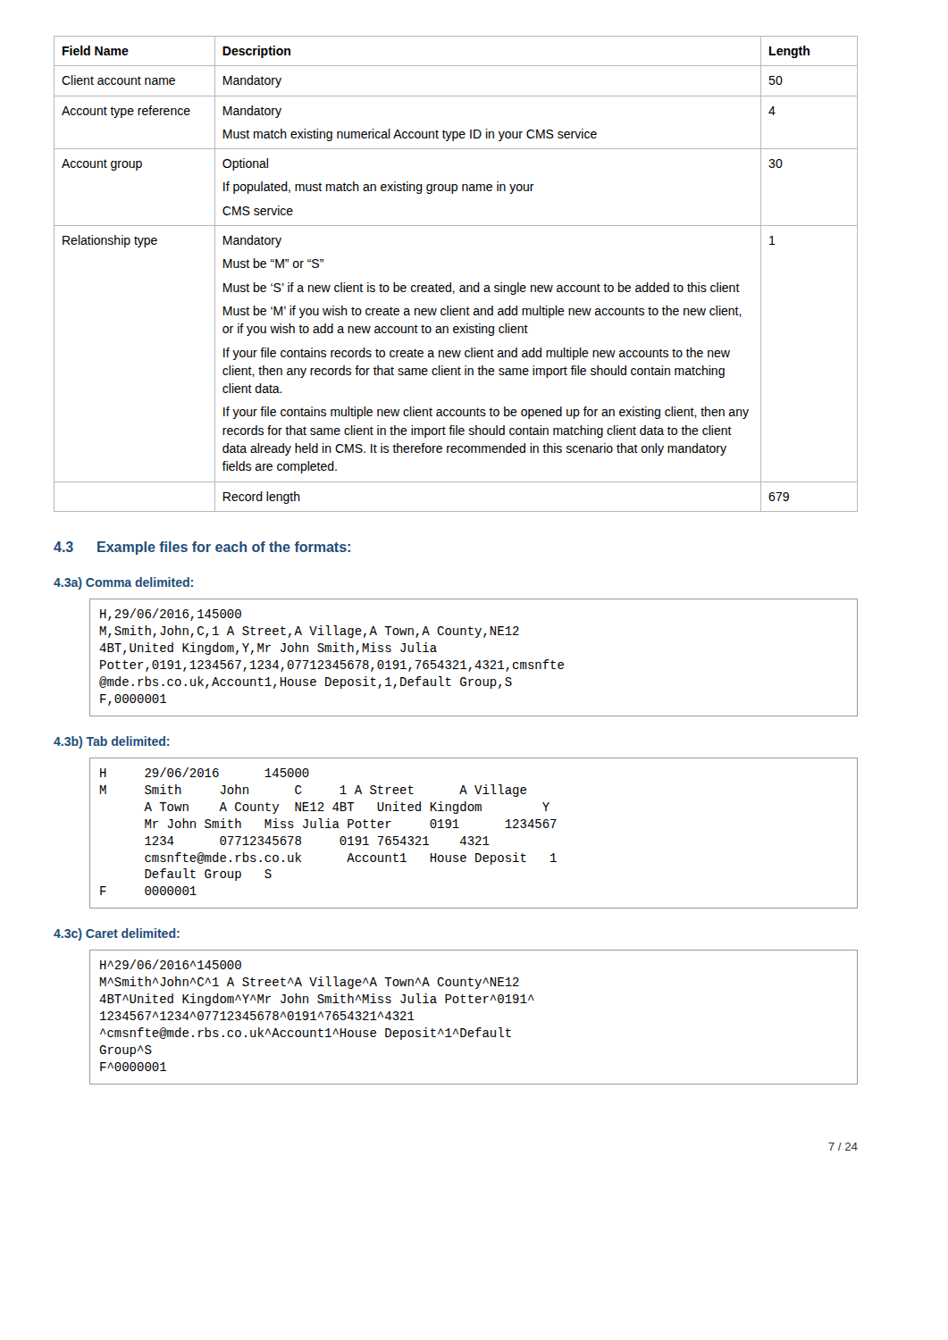| Field Name | Description | Length |
| --- | --- | --- |
| Client account name | Mandatory | 50 |
| Account type reference | Mandatory Must match existing numerical Account type ID in your CMS service | 4 |
| Account group | Optional If populated, must match an existing group name in your CMS service | 30 |
| Relationship type | Mandatory Must be “M” or “S” Must be ‘S’ if a new client is to be created, and a single new account to be added to this client Must be ‘M’ if you wish to create a new client and add multiple new accounts to the new client, or if you wish to add a new account to an existing client If your file contains records to create a new client and add multiple new accounts to the new client, then any records for that same client in the same import file should contain matching client data. If your file contains multiple new client accounts to be opened up for an existing client, then any records for that same client in the import file should contain matching client data to the client data already held in CMS. It is therefore recommended in this scenario that only mandatory fields are completed. | 1 |
| | Record length | 679 |
4.3 Example files for each of the formats:
4.3a) Comma delimited:
H,29/06/2016,145000
M,Smith,John,C,1 A Street,A Village,A Town,A County,NE12
4BT,United Kingdom,Y,Mr John Smith,Miss Julia
Potter,0191,1234567,1234,07712345678,0191,7654321,4321,cmsnfte
@mde.rbs.co.uk,Account1,House Deposit,1,Default Group,S
F,0000001
4.3b) Tab delimited:
H     29/06/2016      145000
M     Smith     John      C     1 A Street      A Village
      A Town    A County  NE12 4BT   United Kingdom        Y
      Mr John Smith   Miss Julia Potter     0191      1234567
      1234      07712345678     0191 7654321    4321
      cmsnfte@mde.rbs.co.uk      Account1   House Deposit   1
      Default Group   S
F     0000001
4.3c) Caret delimited:
H^29/06/2016^145000
M^Smith^John^C^1 A Street^A Village^A Town^A County^NE12
4BT^United Kingdom^Y^Mr John Smith^Miss Julia Potter^0191^
1234567^1234^07712345678^0191^7654321^4321
^cmsnfte@mde.rbs.co.uk^Account1^House Deposit^1^Default
Group^S
F^0000001
7 / 24